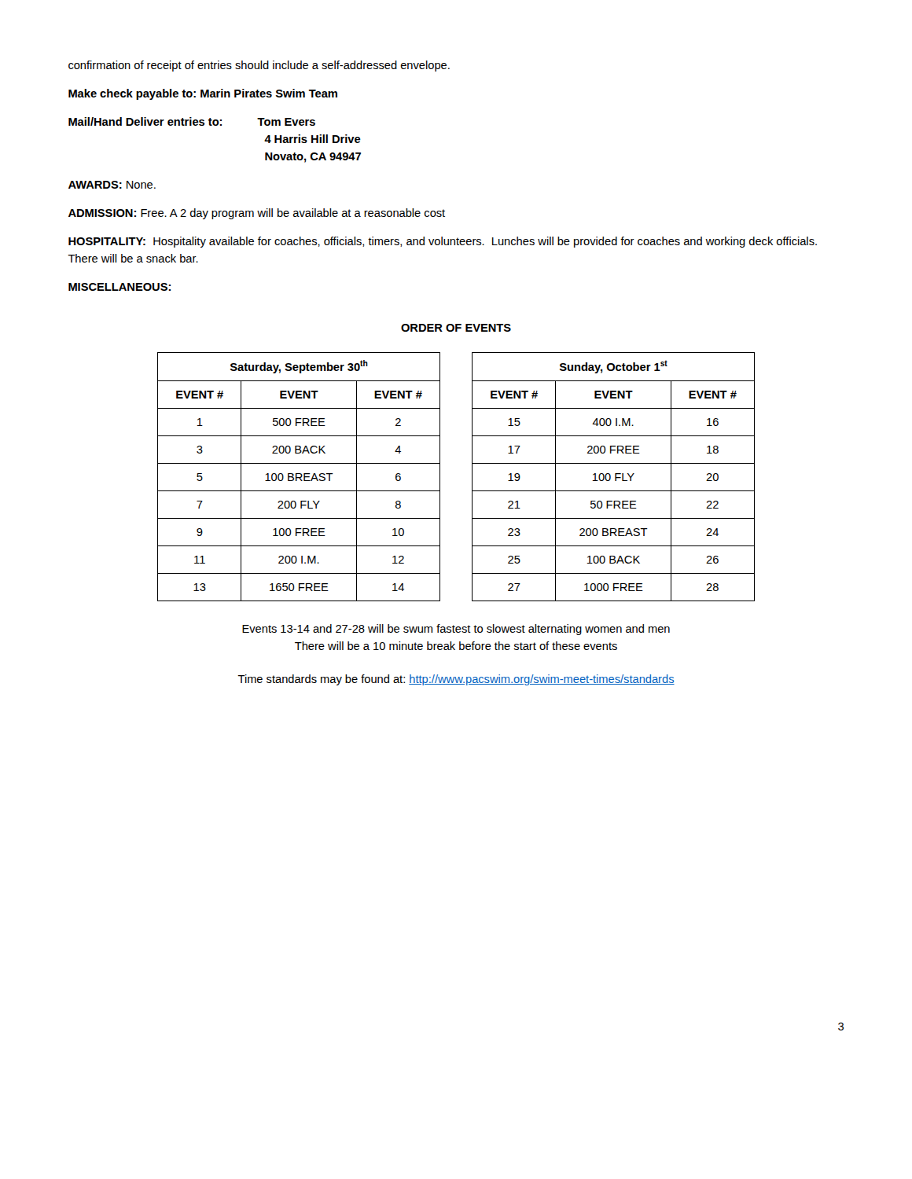confirmation of receipt of entries should include a self-addressed envelope.
Make check payable to: Marin Pirates Swim Team
Mail/Hand Deliver entries to: Tom Evers
4 Harris Hill Drive
Novato, CA 94947
AWARDS: None.
ADMISSION: Free. A 2 day program will be available at a reasonable cost
HOSPITALITY: Hospitality available for coaches, officials, timers, and volunteers. Lunches will be provided for coaches and working deck officials. There will be a snack bar.
MISCELLANEOUS:
ORDER OF EVENTS
| Saturday, September 30 th |
| EVENT # | EVENT | EVENT # |
| 1 | 500 FREE | 2 |
| 3 | 200 BACK | 4 |
| 5 | 100 BREAST | 6 |
| 7 | 200 FLY | 8 |
| 9 | 100 FREE | 10 |
| 11 | 200 I.M. | 12 |
| 13 | 1650 FREE | 14 |
| Sunday, October 1 st |
| EVENT # | EVENT | EVENT # |
| 15 | 400 I.M. | 16 |
| 17 | 200 FREE | 18 |
| 19 | 100 FLY | 20 |
| 21 | 50 FREE | 22 |
| 23 | 200 BREAST | 24 |
| 25 | 100 BACK | 26 |
| 27 | 1000 FREE | 28 |
Events 13-14 and 27-28 will be swum fastest to slowest alternating women and men
There will be a 10 minute break before the start of these events
Time standards may be found at: http://www.pacswim.org/swim-meet-times/standards
3